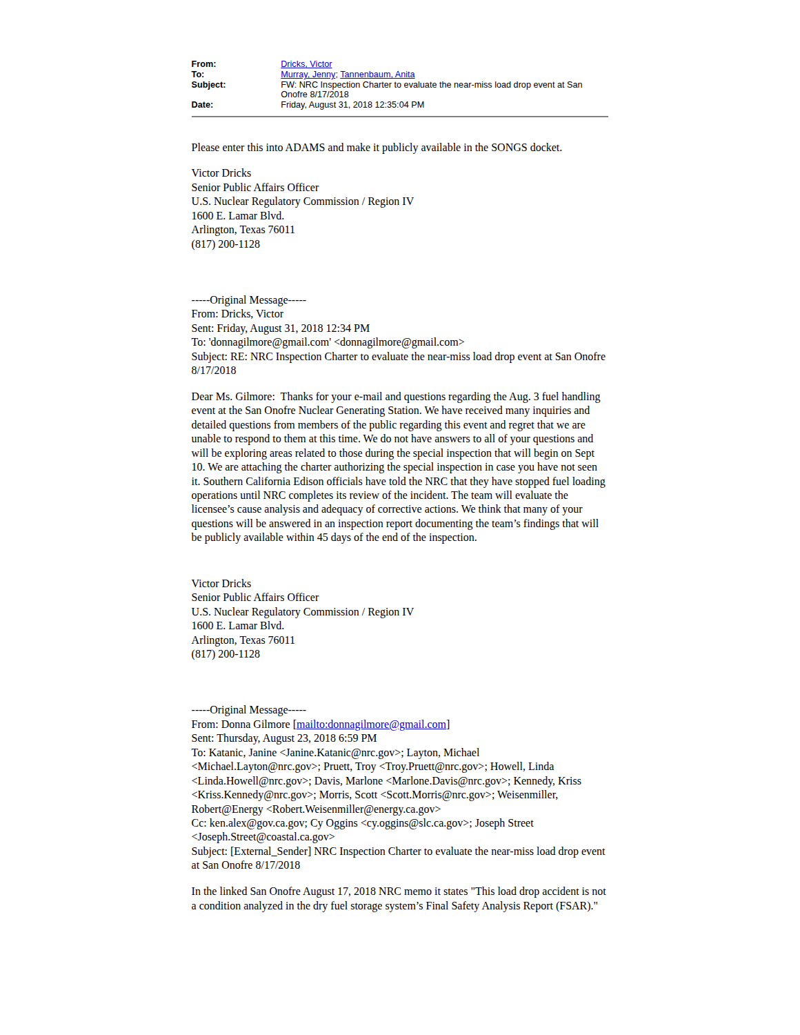| From: | Dricks, Victor |
| To: | Murray, Jenny ; Tannenbaum, Anita |
| Subject: | FW: NRC Inspection Charter to evaluate the near-miss load drop event at San Onofre 8/17/2018 |
| Date: | Friday, August 31, 2018 12:35:04 PM |
Please enter this into ADAMS and make it publicly available in the SONGS docket.
Victor Dricks
Senior Public Affairs Officer
U.S. Nuclear Regulatory Commission / Region IV
1600 E. Lamar Blvd.
Arlington, Texas 76011
(817) 200-1128
-----Original Message-----
From: Dricks, Victor
Sent: Friday, August 31, 2018 12:34 PM
To: 'donnagilmore@gmail.com' <donnagilmore@gmail.com>
Subject: RE: NRC Inspection Charter to evaluate the near-miss load drop event at San Onofre 8/17/2018
Dear Ms. Gilmore: Thanks for your e-mail and questions regarding the Aug. 3 fuel handling event at the San Onofre Nuclear Generating Station. We have received many inquiries and detailed questions from members of the public regarding this event and regret that we are unable to respond to them at this time. We do not have answers to all of your questions and will be exploring areas related to those during the special inspection that will begin on Sept 10. We are attaching the charter authorizing the special inspection in case you have not seen it. Southern California Edison officials have told the NRC that they have stopped fuel loading operations until NRC completes its review of the incident. The team will evaluate the licensee’s cause analysis and adequacy of corrective actions. We think that many of your questions will be answered in an inspection report documenting the team’s findings that will be publicly available within 45 days of the end of the inspection.
Victor Dricks
Senior Public Affairs Officer
U.S. Nuclear Regulatory Commission / Region IV
1600 E. Lamar Blvd.
Arlington, Texas 76011
(817) 200-1128
-----Original Message-----
From: Donna Gilmore [mailto:donnagilmore@gmail.com]
Sent: Thursday, August 23, 2018 6:59 PM
To: Katanic, Janine <Janine.Katanic@nrc.gov>; Layton, Michael <Michael.Layton@nrc.gov>; Pruett, Troy <Troy.Pruett@nrc.gov>; Howell, Linda <Linda.Howell@nrc.gov>; Davis, Marlone <Marlone.Davis@nrc.gov>; Kennedy, Kriss <Kriss.Kennedy@nrc.gov>; Morris, Scott <Scott.Morris@nrc.gov>; Weisenmiller, Robert@Energy <Robert.Weisenmiller@energy.ca.gov>
Cc: ken.alex@gov.ca.gov; Cy Oggins <cy.oggins@slc.ca.gov>; Joseph Street <Joseph.Street@coastal.ca.gov>
Subject: [External_Sender] NRC Inspection Charter to evaluate the near-miss load drop event at San Onofre 8/17/2018
In the linked San Onofre August 17, 2018 NRC memo it states "This load drop accident is not a condition analyzed in the dry fuel storage system’s Final Safety Analysis Report (FSAR)."